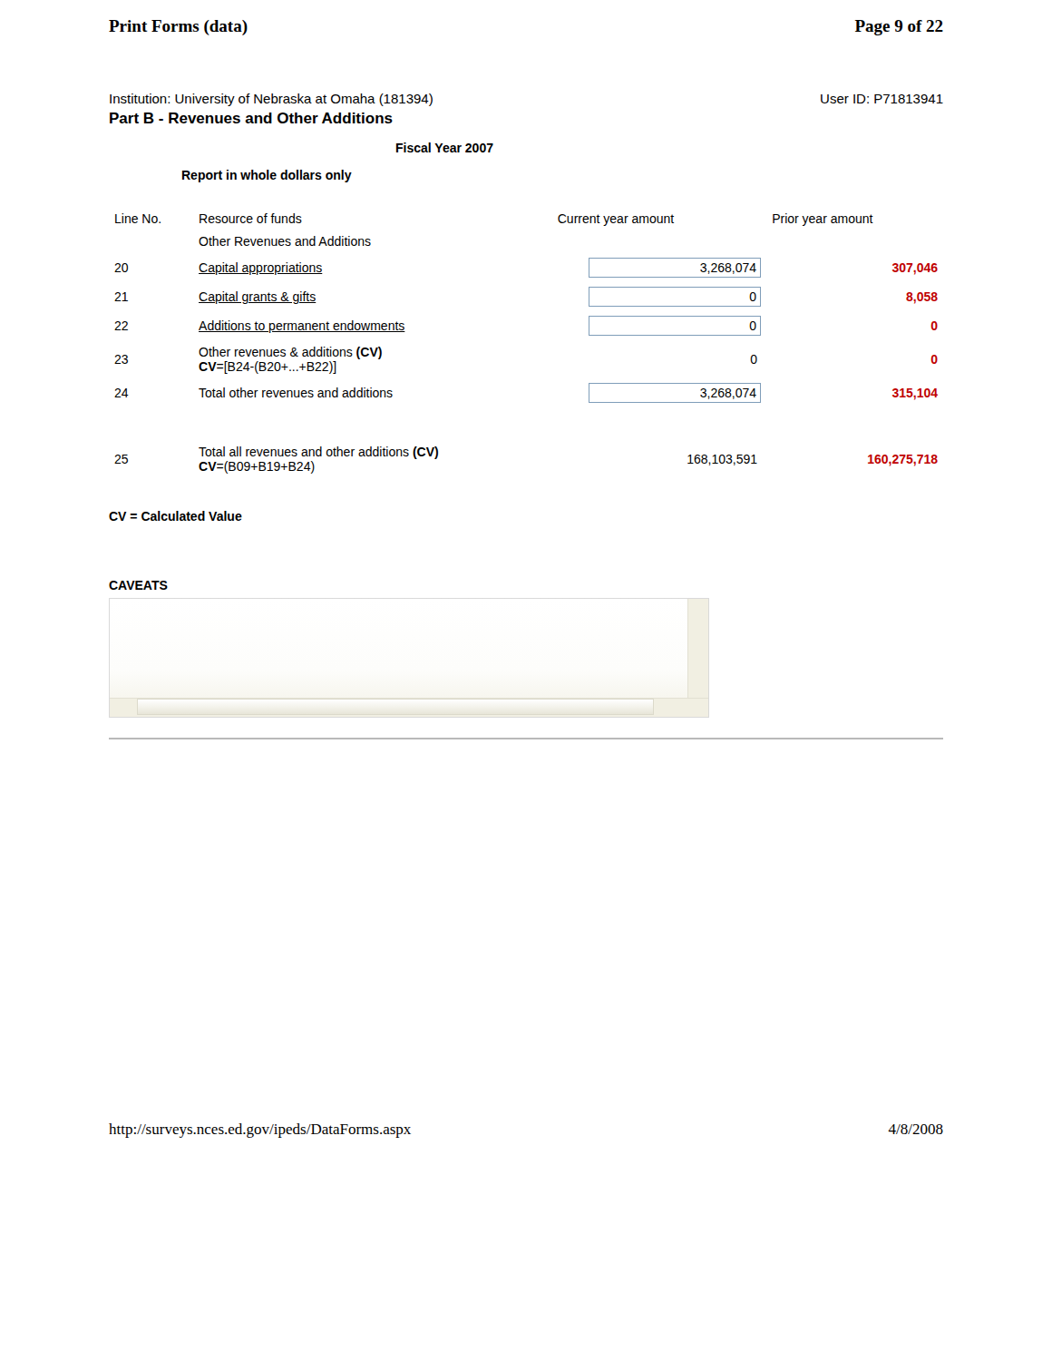Print Forms (data)
Page 9 of 22
Institution: University of Nebraska at Omaha (181394)
User ID: P71813941
Part B - Revenues and Other Additions
Fiscal Year 2007
Report in whole dollars only
| Line No. | Resource of funds | Current year amount | Prior year amount |
| --- | --- | --- | --- |
| | Other Revenues and Additions | | |
| 20 | Capital appropriations | 3,268,074 | 307,046 |
| 21 | Capital grants & gifts | 0 | 8,058 |
| 22 | Additions to permanent endowments | 0 | 0 |
| 23 | Other revenues & additions (CV) CV =[B24-(B20+...+B22)] | 0 | 0 |
| 24 | Total other revenues and additions | 3,268,074 | 315,104 |
| 25 | Total all revenues and other additions (CV) CV =(B09+B19+B24) | 168,103,591 | 160,275,718 |
CV = Calculated Value
CAVEATS
http://surveys.nces.ed.gov/ipeds/DataForms.aspx
4/8/2008